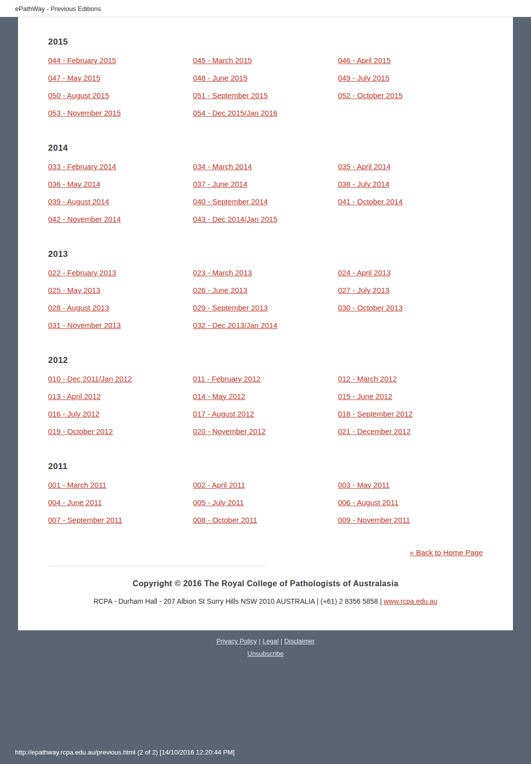ePathWay - Previous Editions
2015
| 044 - February 2015 | 045 - March 2015 | 046 - April 2015 |
| 047 - May 2015 | 048 - June 2015 | 049 - July 2015 |
| 050 - August 2015 | 051 - September 2015 | 052 - October 2015 |
| 053 - November 2015 | 054 - Dec 2015/Jan 2016 | |
2014
| 033 - February 2014 | 034 - March 2014 | 035 - April 2014 |
| 036 - May 2014 | 037 - June 2014 | 038 - July 2014 |
| 039 - August 2014 | 040 - September 2014 | 041 - October 2014 |
| 042 - November 2014 | 043 - Dec 2014/Jan 2015 | |
2013
| 022 - February 2013 | 023 - March 2013 | 024 - April 2013 |
| 025 - May 2013 | 026 - June 2013 | 027 - July 2013 |
| 028 - August 2013 | 029 - September 2013 | 030 - October 2013 |
| 031 - November 2013 | 032 - Dec 2013/Jan 2014 | |
2012
| 010 - Dec 2011/Jan 2012 | 011 - February 2012 | 012 - March 2012 |
| 013 - April 2012 | 014 - May 2012 | 015 - June 2012 |
| 016 - July 2012 | 017 - August 2012 | 018 - September 2012 |
| 019 - October 2012 | 020 - November 2012 | 021 - December 2012 |
2011
| 001 - March 2011 | 002 - April 2011 | 003 - May 2011 |
| 004 - June 2011 | 005 - July 2011 | 006 - August 2011 |
| 007 - September 2011 | 008 - October 2011 | 009 - November 2011 |
« Back to Home Page
Copyright © 2016 The Royal College of Pathologists of Australasia
RCPA - Durham Hall - 207 Albion St Surry Hills NSW 2010 AUSTRALIA | (+61) 2 8356 5858 | www.rcpa.edu.au
Privacy Policy|Legal|Disclaimer
Unsubscribe
http://epathway.rcpa.edu.au/previous.html (2 of 2) [14/10/2016 12:20:44 PM]